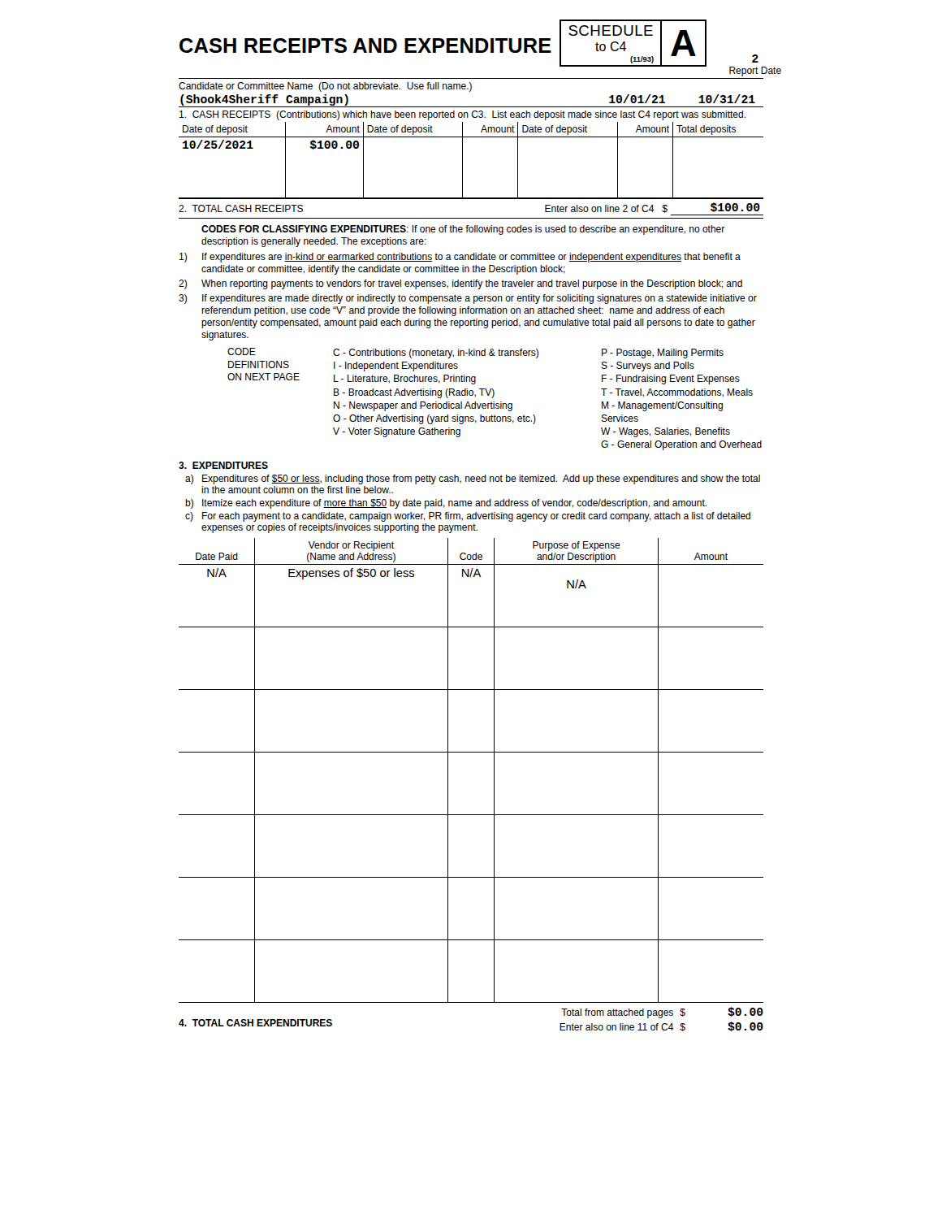CASH RECEIPTS AND EXPENDITURE
SCHEDULE
to C4
(11/93)
A
2
Report Date
Candidate or Committee Name (Do not abbreviate. Use full name.)
(Shook4Sheriff Campaign)
10/01/21 10/31/21
1. CASH RECEIPTS (Contributions) which have been reported on C3. List each deposit made since last C4 report was submitted.
| Date of deposit | Amount | Date of deposit | Amount | Date of deposit | Amount | Total deposits |
| --- | --- | --- | --- | --- | --- | --- |
| 10/25/2021 | $100.00 | | | | | |
2. TOTAL CASH RECEIPTS
Enter also on line 2 of C4
$
$100.00
CODES FOR CLASSIFYING EXPENDITURES: If one of the following codes is used to describe an expenditure, no other description is generally needed. The exceptions are:
1) If expenditures are in-kind or earmarked contributions to a candidate or committee or independent expenditures that benefit a candidate or committee, identify the candidate or committee in the Description block;
2) When reporting payments to vendors for travel expenses, identify the traveler and travel purpose in the Description block; and
3) If expenditures are made directly or indirectly to compensate a person or entity for soliciting signatures on a statewide initiative or referendum petition, use code “V” and provide the following information on an attached sheet: name and address of each person/entity compensated, amount paid each during the reporting period, and cumulative total paid all persons to date to gather signatures.
CODE
DEFINITIONS
ON NEXT PAGE
C - Contributions (monetary, in-kind & transfers)
I - Independent Expenditures
L - Literature, Brochures, Printing
B - Broadcast Advertising (Radio, TV)
N - Newspaper and Periodical Advertising
O - Other Advertising (yard signs, buttons, etc.)
V - Voter Signature Gathering
P - Postage, Mailing Permits
S - Surveys and Polls
F - Fundraising Event Expenses
T - Travel, Accommodations, Meals
M - Management/Consulting Services
W - Wages, Salaries, Benefits
G - General Operation and Overhead
3. EXPENDITURES
a) Expenditures of $50 or less, including those from petty cash, need not be itemized. Add up these expenditures and show the total in the amount column on the first line below..
b) Itemize each expenditure of more than $50 by date paid, name and address of vendor, code/description, and amount.
c) For each payment to a candidate, campaign worker, PR firm, advertising agency or credit card company, attach a list of detailed expenses or copies of receipts/invoices supporting the payment.
| Date Paid | Vendor or Recipient (Name and Address) | Code | Purpose of Expense and/or Description | Amount |
| --- | --- | --- | --- | --- |
| N/A | Expenses of $50 or less | N/A | N/A | |
4. TOTAL CASH EXPENDITURES
Total from attached pages $ $0.00
Enter also on line 11 of C4 $ $0.00